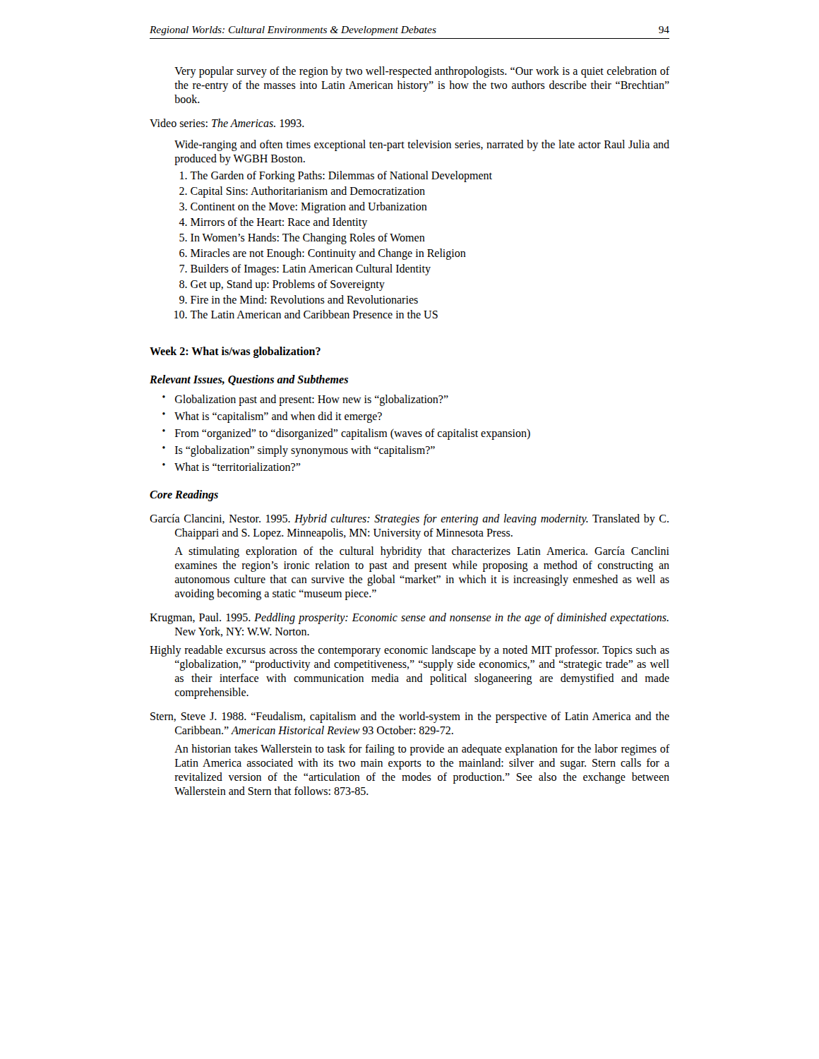Regional Worlds: Cultural Environments & Development Debates 94
Very popular survey of the region by two well-respected anthropologists. “Our work is a quiet celebration of the re-entry of the masses into Latin American history” is how the two authors describe their “Brechtian” book.
Video series: The Americas. 1993.
Wide-ranging and often times exceptional ten-part television series, narrated by the late actor Raul Julia and produced by WGBH Boston.
The Garden of Forking Paths: Dilemmas of National Development
Capital Sins: Authoritarianism and Democratization
Continent on the Move: Migration and Urbanization
Mirrors of the Heart: Race and Identity
In Women’s Hands: The Changing Roles of Women
Miracles are not Enough: Continuity and Change in Religion
Builders of Images: Latin American Cultural Identity
Get up, Stand up: Problems of Sovereignty
Fire in the Mind: Revolutions and Revolutionaries
The Latin American and Caribbean Presence in the US
Week 2: What is/was globalization?
Relevant Issues, Questions and Subthemes
Globalization past and present: How new is “globalization?”
What is “capitalism” and when did it emerge?
From “organized” to “disorganized” capitalism (waves of capitalist expansion)
Is “globalization” simply synonymous with “capitalism?”
What is “territorialization?”
Core Readings
García Clancini, Nestor. 1995. Hybrid cultures: Strategies for entering and leaving modernity. Translated by C. Chaippari and S. Lopez. Minneapolis, MN: University of Minnesota Press.
A stimulating exploration of the cultural hybridity that characterizes Latin America. García Canclini examines the region’s ironic relation to past and present while proposing a method of constructing an autonomous culture that can survive the global “market” in which it is increasingly enmeshed as well as avoiding becoming a static “museum piece.”
Krugman, Paul. 1995. Peddling prosperity: Economic sense and nonsense in the age of diminished expectations. New York, NY: W.W. Norton.
Highly readable excursus across the contemporary economic landscape by a noted MIT professor. Topics such as “globalization,” “productivity and competitiveness,” “supply side economics,” and “strategic trade” as well as their interface with communication media and political sloganeering are demystified and made comprehensible.
Stern, Steve J. 1988. “Feudalism, capitalism and the world-system in the perspective of Latin America and the Caribbean.” American Historical Review 93 October: 829-72.
An historian takes Wallerstein to task for failing to provide an adequate explanation for the labor regimes of Latin America associated with its two main exports to the mainland: silver and sugar. Stern calls for a revitalized version of the “articulation of the modes of production.” See also the exchange between Wallerstein and Stern that follows: 873-85.